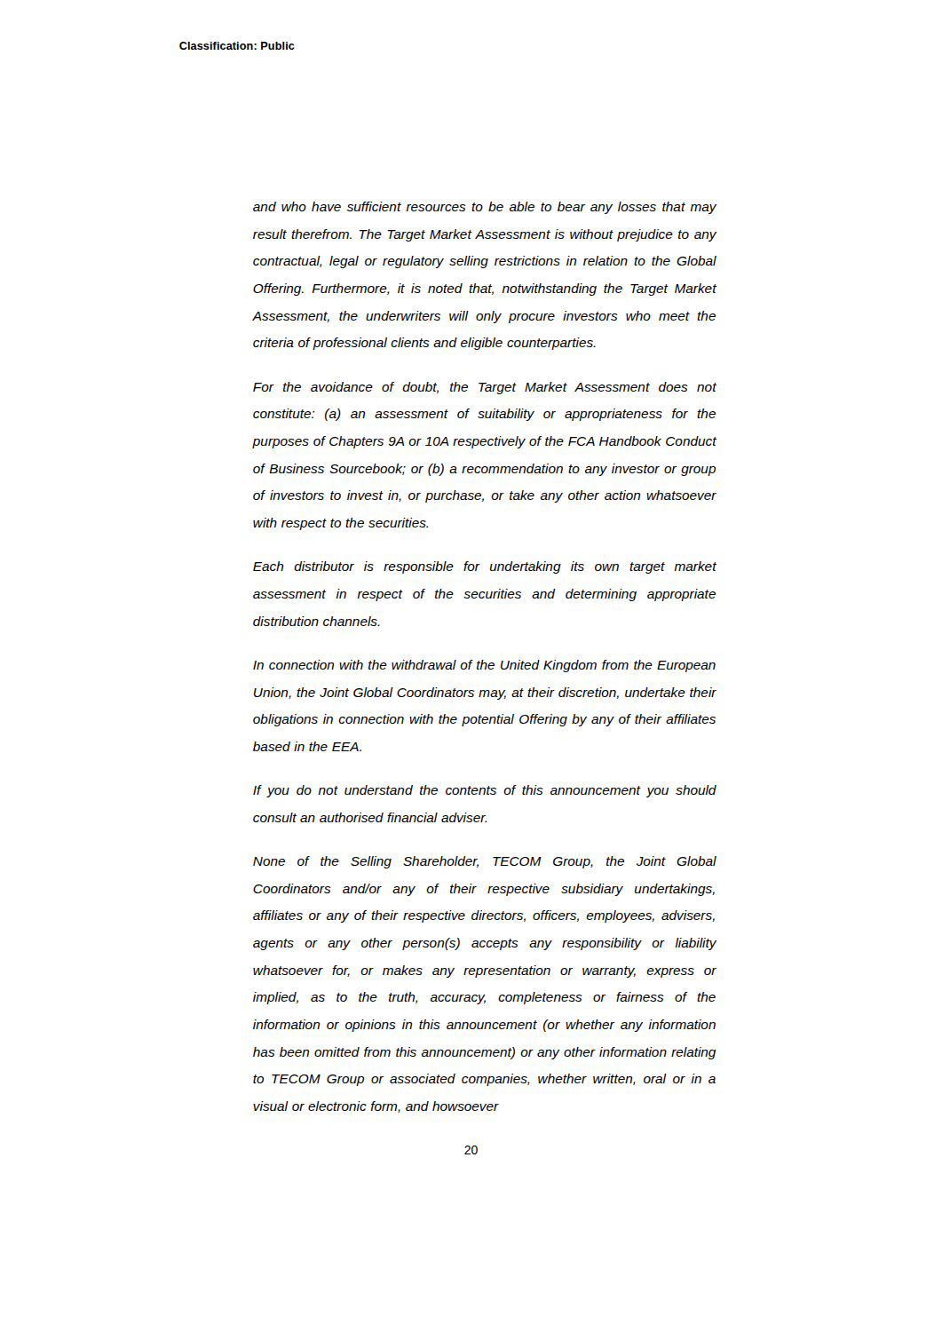Classification: Public
and who have sufficient resources to be able to bear any losses that may result therefrom. The Target Market Assessment is without prejudice to any contractual, legal or regulatory selling restrictions in relation to the Global Offering. Furthermore, it is noted that, notwithstanding the Target Market Assessment, the underwriters will only procure investors who meet the criteria of professional clients and eligible counterparties.
For the avoidance of doubt, the Target Market Assessment does not constitute: (a) an assessment of suitability or appropriateness for the purposes of Chapters 9A or 10A respectively of the FCA Handbook Conduct of Business Sourcebook; or (b) a recommendation to any investor or group of investors to invest in, or purchase, or take any other action whatsoever with respect to the securities.
Each distributor is responsible for undertaking its own target market assessment in respect of the securities and determining appropriate distribution channels.
In connection with the withdrawal of the United Kingdom from the European Union, the Joint Global Coordinators may, at their discretion, undertake their obligations in connection with the potential Offering by any of their affiliates based in the EEA.
If you do not understand the contents of this announcement you should consult an authorised financial adviser.
None of the Selling Shareholder, TECOM Group, the Joint Global Coordinators and/or any of their respective subsidiary undertakings, affiliates or any of their respective directors, officers, employees, advisers, agents or any other person(s) accepts any responsibility or liability whatsoever for, or makes any representation or warranty, express or implied, as to the truth, accuracy, completeness or fairness of the information or opinions in this announcement (or whether any information has been omitted from this announcement) or any other information relating to TECOM Group or associated companies, whether written, oral or in a visual or electronic form, and howsoever
20